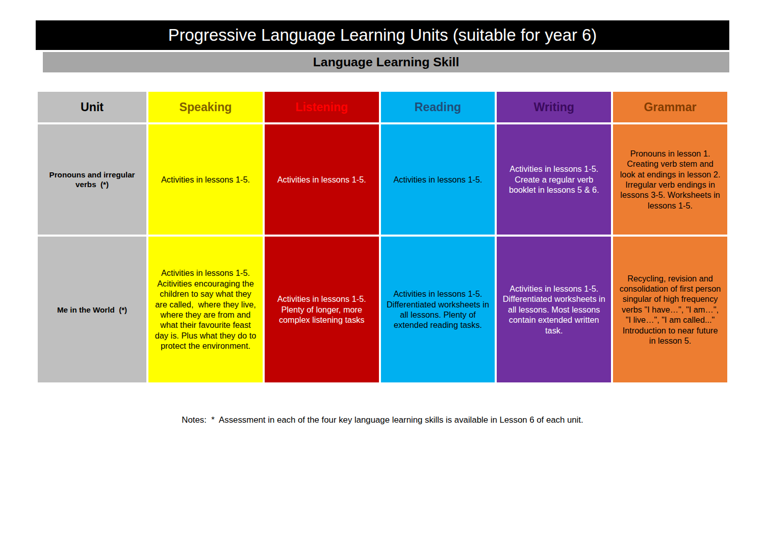Progressive Language Learning Units (suitable for year 6)
Language Learning Skill
| Unit | Speaking | Listening | Reading | Writing | Grammar |
| --- | --- | --- | --- | --- | --- |
| Pronouns and irregular verbs (*) | Activities in lessons 1-5. | Activities in lessons 1-5. | Activities in lessons 1-5. | Activities in lessons 1-5. Create a regular verb booklet in lessons 5 & 6. | Pronouns in lesson 1. Creating verb stem and look at endings in lesson 2. Irregular verb endings in lessons 3-5. Worksheets in lessons 1-5. |
| Me in the World (*) | Activities in lessons 1-5. Acitivities encouraging the children to say what they are called, where they live, where they are from and what their favourite feast day is. Plus what they do to protect the environment. | Activities in lessons 1-5. Plenty of longer, more complex listening tasks | Activities in lessons 1-5. Differentiated worksheets in all lessons. Plenty of extended reading tasks. | Activities in lessons 1-5. Differentiated worksheets in all lessons. Most lessons contain extended written task. | Recycling, revision and consolidation of first person singular of high frequency verbs "I have…", "I am…", "I live…", "I am called..." Introduction to near future in lesson 5. |
Notes: * Assessment in each of the four key language learning skills is available in Lesson 6 of each unit.